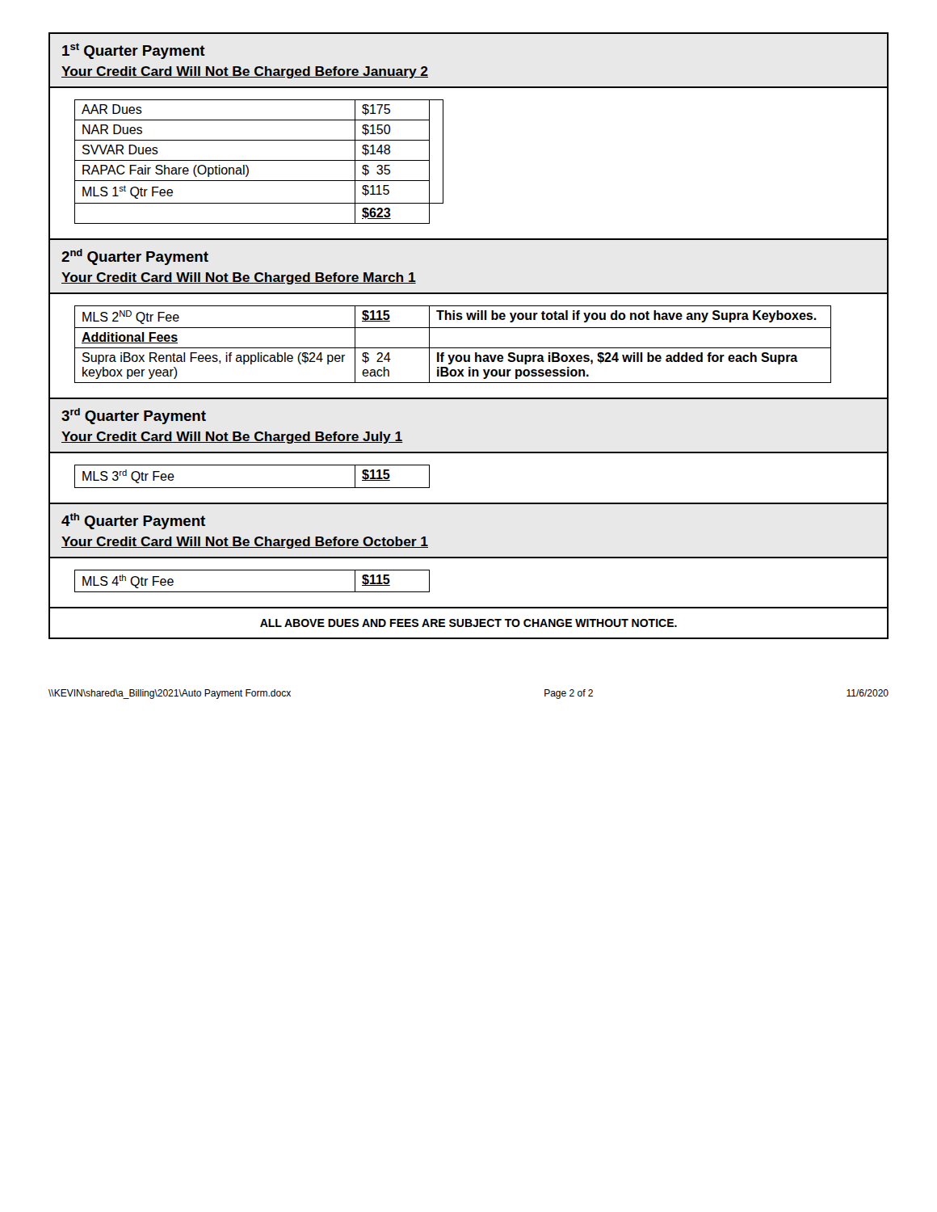1st Quarter Payment
Your Credit Card Will Not Be Charged Before January 2
| AAR Dues | $175 | |
| NAR Dues | $150 |
| SVVAR Dues | $148 |
| RAPAC Fair Share (Optional) | $ 35 |
| MLS 1 st Qtr Fee | $115 |
| | $623 |
2nd Quarter Payment
Your Credit Card Will Not Be Charged Before March 1
| MLS 2 ND Qtr Fee | $115 | This will be your total if you do not have any Supra Keyboxes. |
| Additional Fees | | |
| Supra iBox Rental Fees, if applicable ($24 per keybox per year) | $ 24 each | If you have Supra iBoxes, $24 will be added for each Supra iBox in your possession. |
3rd Quarter Payment
Your Credit Card Will Not Be Charged Before July 1
| MLS 3 rd Qtr Fee | $115 |
4th Quarter Payment
Your Credit Card Will Not Be Charged Before October 1
| MLS 4 th Qtr Fee | $115 |
ALL ABOVE DUES AND FEES ARE SUBJECT TO CHANGE WITHOUT NOTICE.
\\KEVIN\shared\a_Billing\2021\Auto Payment Form.docx Page 2 of 2 11/6/2020